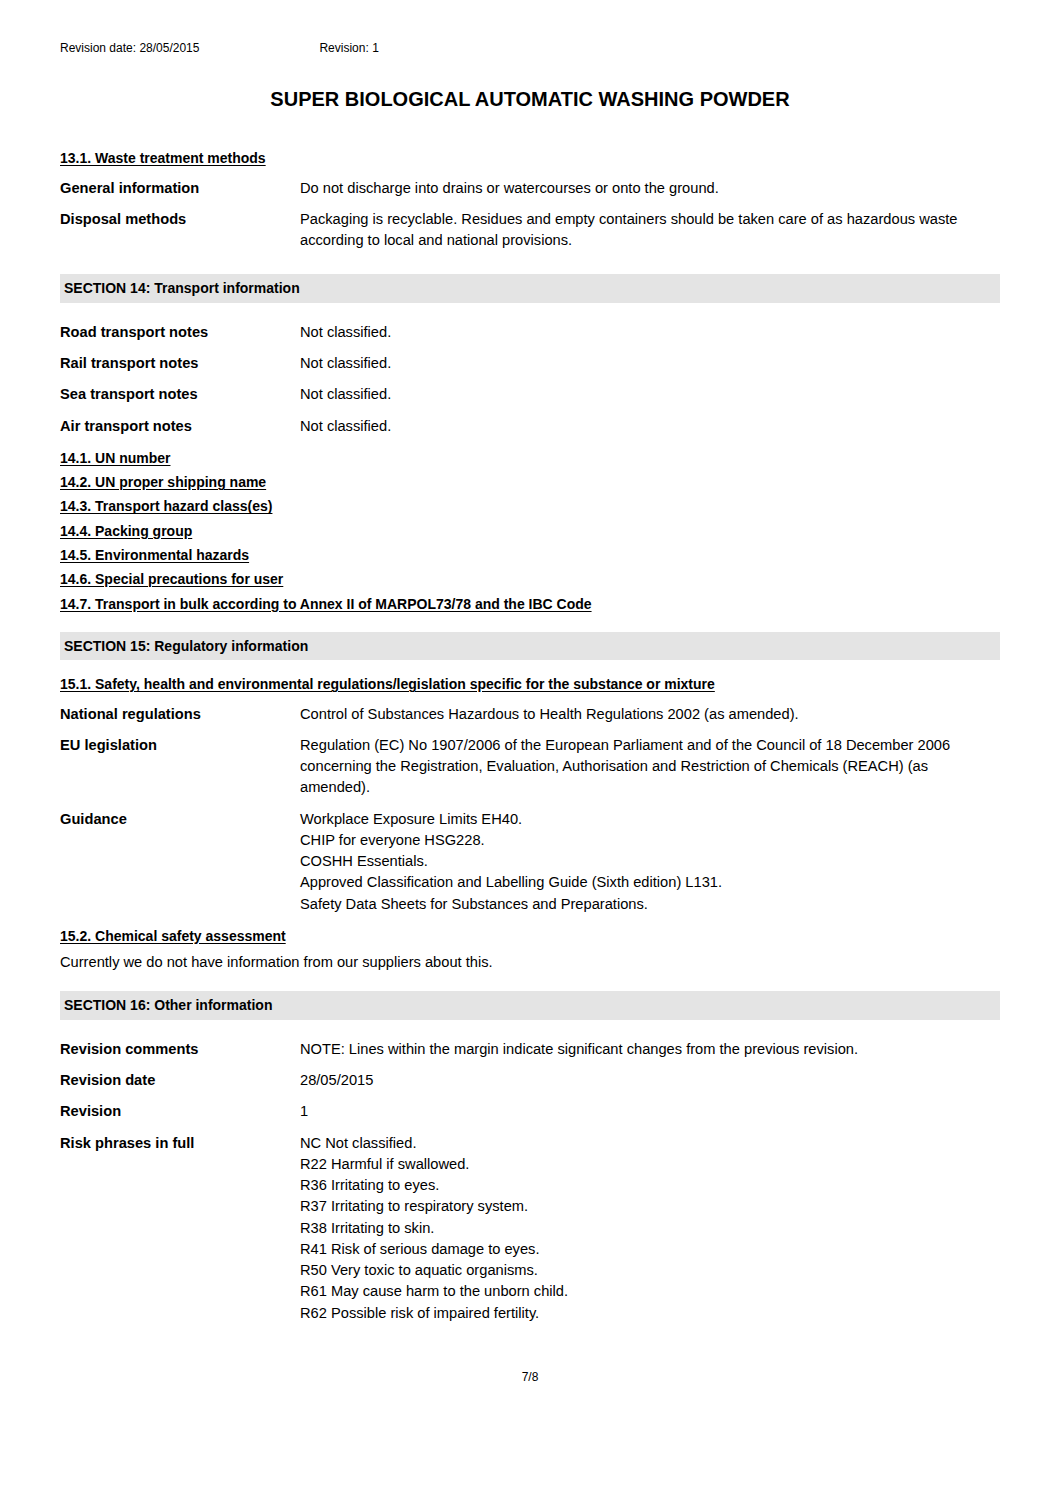Revision date: 28/05/2015 Revision: 1
SUPER BIOLOGICAL AUTOMATIC WASHING POWDER
13.1. Waste treatment methods
| General information | Do not discharge into drains or watercourses or onto the ground. |
| Disposal methods | Packaging is recyclable. Residues and empty containers should be taken care of as hazardous waste according to local and national provisions. |
SECTION 14: Transport information
| Road transport notes | Not classified. |
| Rail transport notes | Not classified. |
| Sea transport notes | Not classified. |
| Air transport notes | Not classified. |
14.1. UN number
14.2. UN proper shipping name
14.3. Transport hazard class(es)
14.4. Packing group
14.5. Environmental hazards
14.6. Special precautions for user
14.7. Transport in bulk according to Annex II of MARPOL73/78 and the IBC Code
SECTION 15: Regulatory information
15.1. Safety, health and environmental regulations/legislation specific for the substance or mixture
| National regulations | Control of Substances Hazardous to Health Regulations 2002 (as amended). |
| EU legislation | Regulation (EC) No 1907/2006 of the European Parliament and of the Council of 18 December 2006 concerning the Registration, Evaluation, Authorisation and Restriction of Chemicals (REACH) (as amended). |
| Guidance | Workplace Exposure Limits EH40. CHIP for everyone HSG228. COSHH Essentials. Approved Classification and Labelling Guide (Sixth edition) L131. Safety Data Sheets for Substances and Preparations. |
15.2. Chemical safety assessment
Currently we do not have information from our suppliers about this.
SECTION 16: Other information
| Revision comments | NOTE: Lines within the margin indicate significant changes from the previous revision. |
| Revision date | 28/05/2015 |
| Revision | 1 |
| Risk phrases in full | NC Not classified. R22 Harmful if swallowed. R36 Irritating to eyes. R37 Irritating to respiratory system. R38 Irritating to skin. R41 Risk of serious damage to eyes. R50 Very toxic to aquatic organisms. R61 May cause harm to the unborn child. R62 Possible risk of impaired fertility. |
7/8